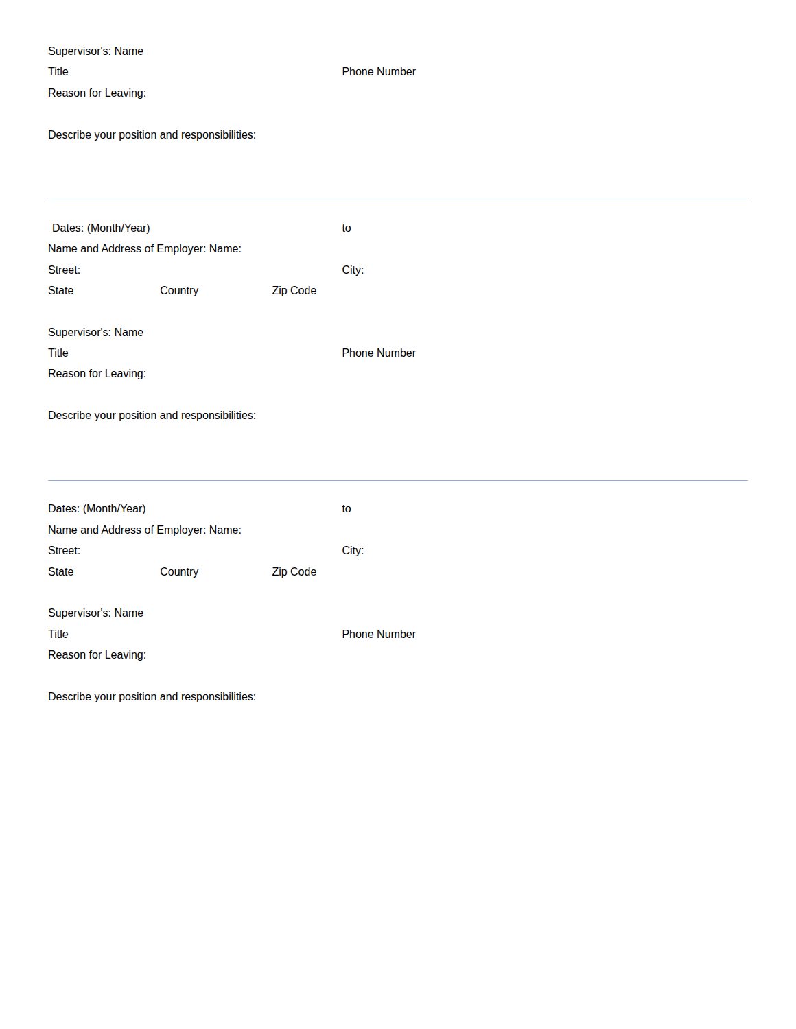Supervisor's: Name
Title
Phone Number
Reason for Leaving:
Describe your position and responsibilities:
Dates: (Month/Year)
to
Name and Address of Employer: Name:
Street:
City:
State
Country
Zip Code
Supervisor's: Name
Title
Phone Number
Reason for Leaving:
Describe your position and responsibilities:
Dates: (Month/Year)
to
Name and Address of Employer: Name:
Street:
City:
State
Country
Zip Code
Supervisor's: Name
Title
Phone Number
Reason for Leaving:
Describe your position and responsibilities: